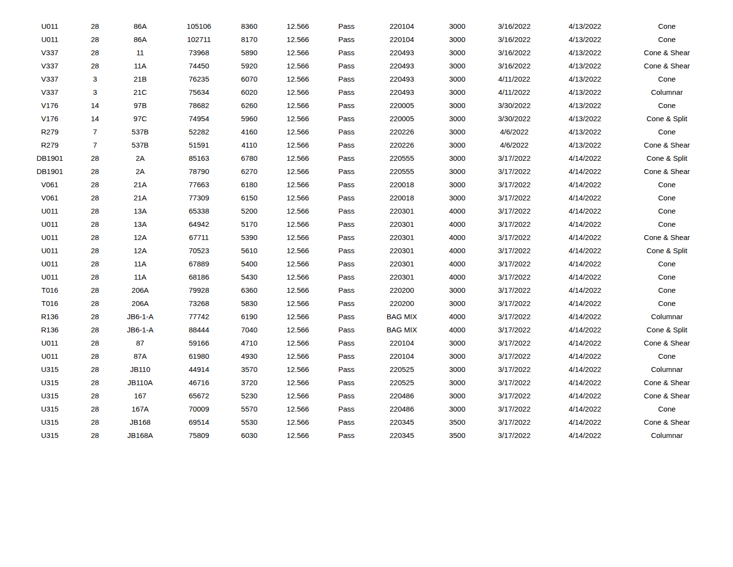| U011 | 28 | 86A | 105106 | 8360 | 12.566 | Pass | 220104 | 3000 | 3/16/2022 | 4/13/2022 | Cone |
| U011 | 28 | 86A | 102711 | 8170 | 12.566 | Pass | 220104 | 3000 | 3/16/2022 | 4/13/2022 | Cone |
| V337 | 28 | 11 | 73968 | 5890 | 12.566 | Pass | 220493 | 3000 | 3/16/2022 | 4/13/2022 | Cone & Shear |
| V337 | 28 | 11A | 74450 | 5920 | 12.566 | Pass | 220493 | 3000 | 3/16/2022 | 4/13/2022 | Cone & Shear |
| V337 | 3 | 21B | 76235 | 6070 | 12.566 | Pass | 220493 | 3000 | 4/11/2022 | 4/13/2022 | Cone |
| V337 | 3 | 21C | 75634 | 6020 | 12.566 | Pass | 220493 | 3000 | 4/11/2022 | 4/13/2022 | Columnar |
| V176 | 14 | 97B | 78682 | 6260 | 12.566 | Pass | 220005 | 3000 | 3/30/2022 | 4/13/2022 | Cone |
| V176 | 14 | 97C | 74954 | 5960 | 12.566 | Pass | 220005 | 3000 | 3/30/2022 | 4/13/2022 | Cone & Split |
| R279 | 7 | 537B | 52282 | 4160 | 12.566 | Pass | 220226 | 3000 | 4/6/2022 | 4/13/2022 | Cone |
| R279 | 7 | 537B | 51591 | 4110 | 12.566 | Pass | 220226 | 3000 | 4/6/2022 | 4/13/2022 | Cone & Shear |
| DB1901 | 28 | 2A | 85163 | 6780 | 12.566 | Pass | 220555 | 3000 | 3/17/2022 | 4/14/2022 | Cone & Split |
| DB1901 | 28 | 2A | 78790 | 6270 | 12.566 | Pass | 220555 | 3000 | 3/17/2022 | 4/14/2022 | Cone & Shear |
| V061 | 28 | 21A | 77663 | 6180 | 12.566 | Pass | 220018 | 3000 | 3/17/2022 | 4/14/2022 | Cone |
| V061 | 28 | 21A | 77309 | 6150 | 12.566 | Pass | 220018 | 3000 | 3/17/2022 | 4/14/2022 | Cone |
| U011 | 28 | 13A | 65338 | 5200 | 12.566 | Pass | 220301 | 4000 | 3/17/2022 | 4/14/2022 | Cone |
| U011 | 28 | 13A | 64942 | 5170 | 12.566 | Pass | 220301 | 4000 | 3/17/2022 | 4/14/2022 | Cone |
| U011 | 28 | 12A | 67711 | 5390 | 12.566 | Pass | 220301 | 4000 | 3/17/2022 | 4/14/2022 | Cone & Shear |
| U011 | 28 | 12A | 70523 | 5610 | 12.566 | Pass | 220301 | 4000 | 3/17/2022 | 4/14/2022 | Cone & Split |
| U011 | 28 | 11A | 67889 | 5400 | 12.566 | Pass | 220301 | 4000 | 3/17/2022 | 4/14/2022 | Cone |
| U011 | 28 | 11A | 68186 | 5430 | 12.566 | Pass | 220301 | 4000 | 3/17/2022 | 4/14/2022 | Cone |
| T016 | 28 | 206A | 79928 | 6360 | 12.566 | Pass | 220200 | 3000 | 3/17/2022 | 4/14/2022 | Cone |
| T016 | 28 | 206A | 73268 | 5830 | 12.566 | Pass | 220200 | 3000 | 3/17/2022 | 4/14/2022 | Cone |
| R136 | 28 | JB6-1-A | 77742 | 6190 | 12.566 | Pass | BAG MIX | 4000 | 3/17/2022 | 4/14/2022 | Columnar |
| R136 | 28 | JB6-1-A | 88444 | 7040 | 12.566 | Pass | BAG MIX | 4000 | 3/17/2022 | 4/14/2022 | Cone & Split |
| U011 | 28 | 87 | 59166 | 4710 | 12.566 | Pass | 220104 | 3000 | 3/17/2022 | 4/14/2022 | Cone & Shear |
| U011 | 28 | 87A | 61980 | 4930 | 12.566 | Pass | 220104 | 3000 | 3/17/2022 | 4/14/2022 | Cone |
| U315 | 28 | JB110 | 44914 | 3570 | 12.566 | Pass | 220525 | 3000 | 3/17/2022 | 4/14/2022 | Columnar |
| U315 | 28 | JB110A | 46716 | 3720 | 12.566 | Pass | 220525 | 3000 | 3/17/2022 | 4/14/2022 | Cone & Shear |
| U315 | 28 | 167 | 65672 | 5230 | 12.566 | Pass | 220486 | 3000 | 3/17/2022 | 4/14/2022 | Cone & Shear |
| U315 | 28 | 167A | 70009 | 5570 | 12.566 | Pass | 220486 | 3000 | 3/17/2022 | 4/14/2022 | Cone |
| U315 | 28 | JB168 | 69514 | 5530 | 12.566 | Pass | 220345 | 3500 | 3/17/2022 | 4/14/2022 | Cone & Shear |
| U315 | 28 | JB168A | 75809 | 6030 | 12.566 | Pass | 220345 | 3500 | 3/17/2022 | 4/14/2022 | Columnar |